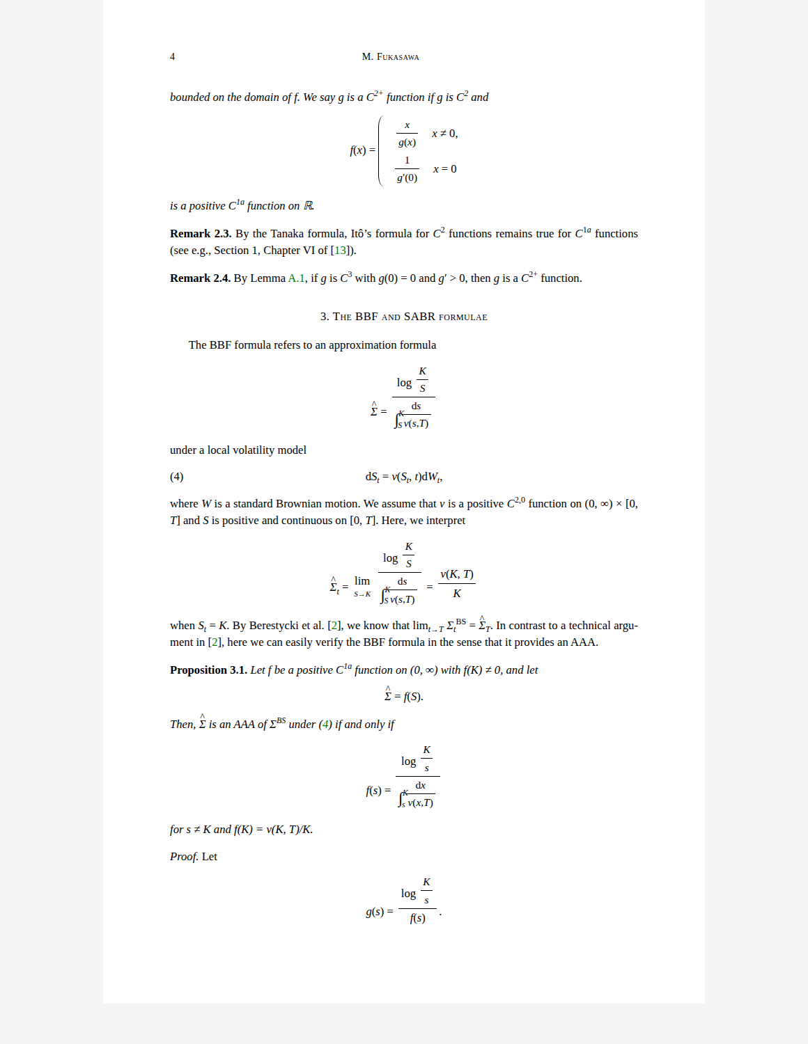4 M. Fukasawa
bounded on the domain of f. We say g is a C2+ function if g is C2 and
f(x) =
| x g ( x ) | x ≠ 0, |
| 1 g ′(0) | x = 0 |
is a positive C1a function on ℝ.
Remark 2.3. By the Tanaka formula, Itô’s formula for C2 functions remains true for C1a functions (see e.g., Section 1, Chapter VI of [13]).
Remark 2.4. By Lemma A.1, if g is C3 with g(0) = 0 and g′ > 0, then g is a C2+ function.
3. The BBF and SABR formulae
The BBF formula refers to an approximation formula
^Σ = log KS ∫SK ds v(s,T)
under a local volatility model
(4) dSt = v(St, t)dWt,
where W is a standard Brownian motion. We assume that v is a positive C2,0 function on (0, ∞) × [0, T] and S is positive and continuous on [0, T]. Here, we interpret
^Σt = lim S→K log KS ∫SK ds v(s,T) = v(K, T) K
when St = K. By Berestycki et al. [2], we know that limt→T ΣtBS = ^ΣT. In contrast to a technical argument in [2], here we can easily verify the BBF formula in the sense that it provides an AAA.
Proposition 3.1. Let f be a positive C1a function on (0, ∞) with f(K) ≠ 0, and let
^Σ = f(S).
Then, ^Σ is an AAA of ΣBS under (4) if and only if
f(s) = log Ks ∫sK dx v(x,T)
for s ≠ K and f(K) = v(K, T)/K.
Proof. Let
g(s) = log Ks f(s) .